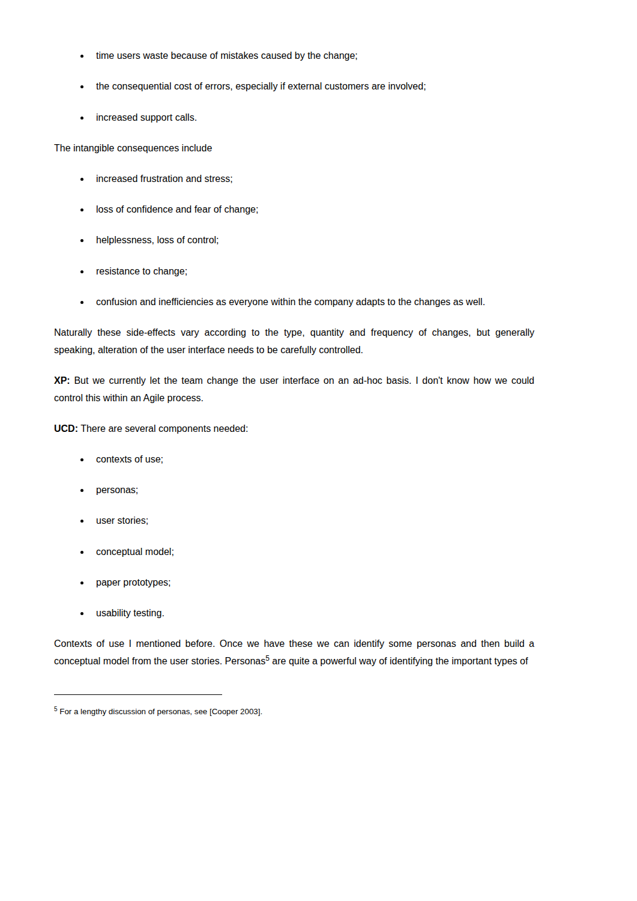time users waste because of mistakes caused by the change;
the consequential cost of errors, especially if external customers are involved;
increased support calls.
The intangible consequences include
increased frustration and stress;
loss of confidence and fear of change;
helplessness, loss of control;
resistance to change;
confusion and inefficiencies as everyone within the company adapts to the changes as well.
Naturally these side-effects vary according to the type, quantity and frequency of changes, but generally speaking, alteration of the user interface needs to be carefully controlled.
XP: But we currently let the team change the user interface on an ad-hoc basis. I don't know how we could control this within an Agile process.
UCD: There are several components needed:
contexts of use;
personas;
user stories;
conceptual model;
paper prototypes;
usability testing.
Contexts of use I mentioned before. Once we have these we can identify some personas and then build a conceptual model from the user stories. Personas5 are quite a powerful way of identifying the important types of
5 For a lengthy discussion of personas, see [Cooper 2003].